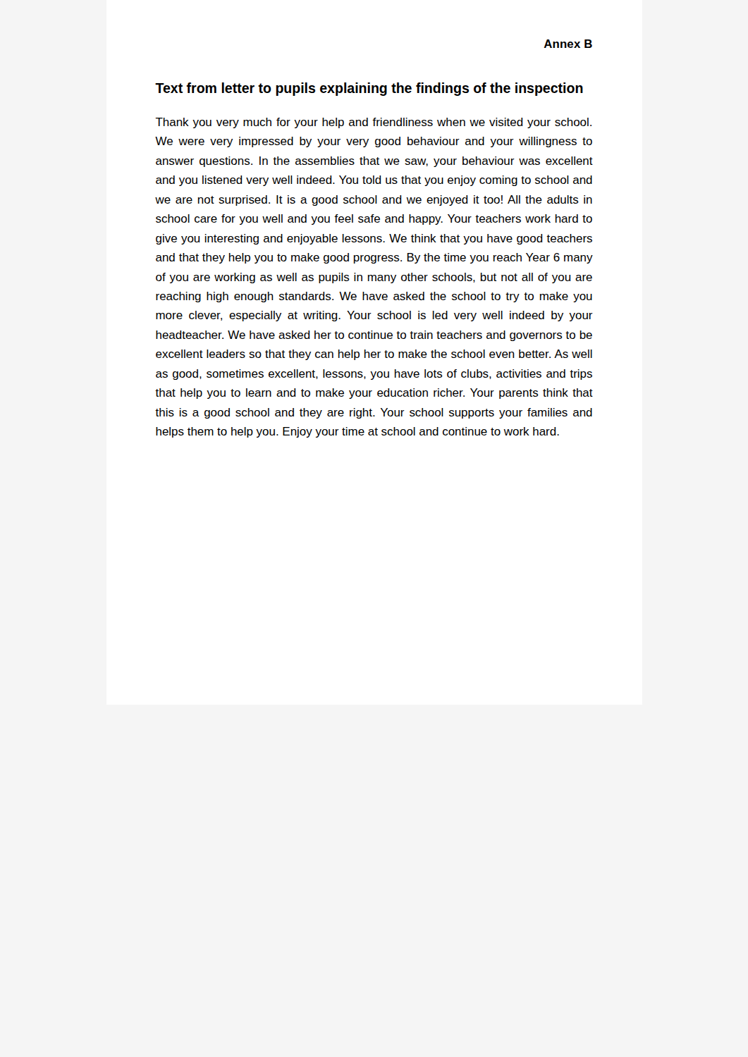Annex B
Text from letter to pupils explaining the findings of the inspection
Thank you very much for your help and friendliness when we visited your school. We were very impressed by your very good behaviour and your willingness to answer questions. In the assemblies that we saw, your behaviour was excellent and you listened very well indeed. You told us that you enjoy coming to school and we are not surprised. It is a good school and we enjoyed it too! All the adults in school care for you well and you feel safe and happy. Your teachers work hard to give you interesting and enjoyable lessons. We think that you have good teachers and that they help you to make good progress. By the time you reach Year 6 many of you are working as well as pupils in many other schools, but not all of you are reaching high enough standards. We have asked the school to try to make you more clever, especially at writing. Your school is led very well indeed by your headteacher. We have asked her to continue to train teachers and governors to be excellent leaders so that they can help her to make the school even better. As well as good, sometimes excellent, lessons, you have lots of clubs, activities and trips that help you to learn and to make your education richer. Your parents think that this is a good school and they are right. Your school supports your families and helps them to help you. Enjoy your time at school and continue to work hard.